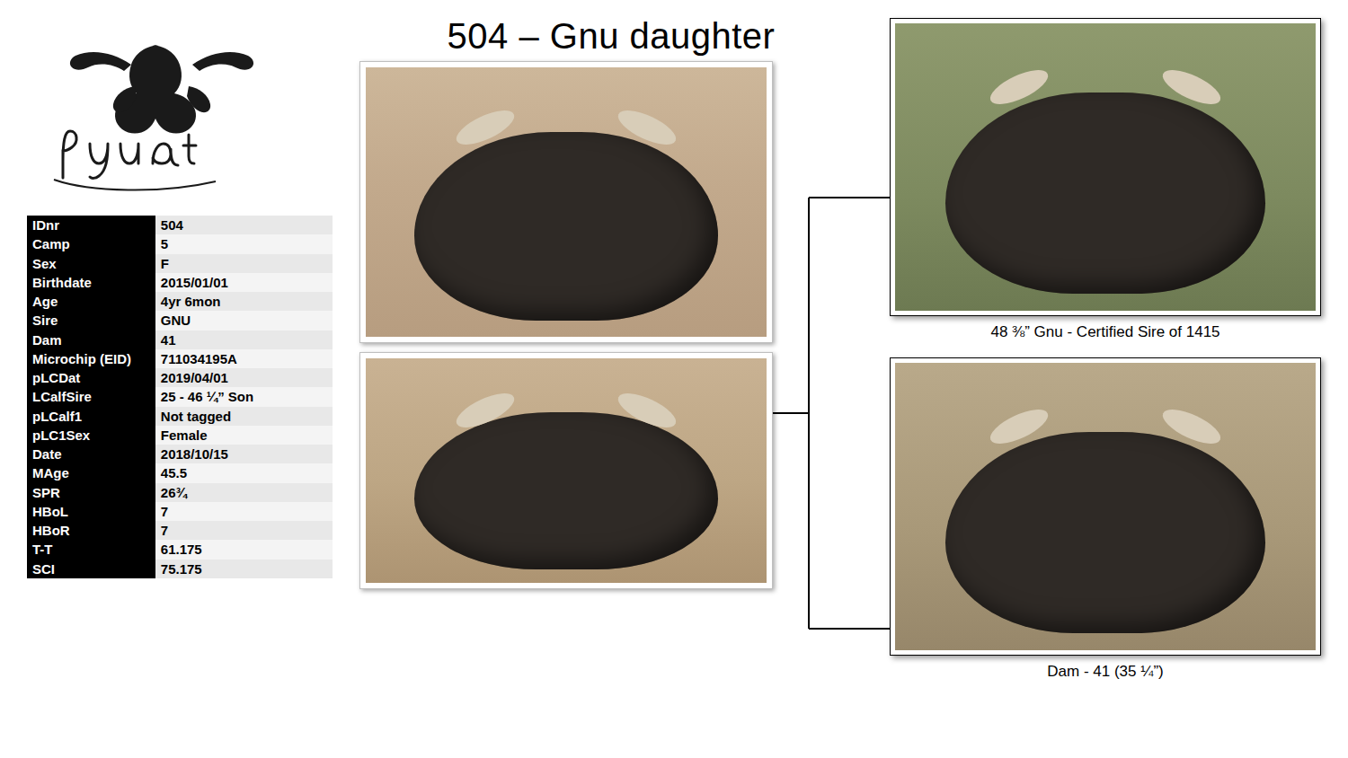504 – Gnu daughter
| IDnr | 504 |
| Camp | 5 |
| Sex | F |
| Birthdate | 2015/01/01 |
| Age | 4yr 6mon |
| Sire | GNU |
| Dam | 41 |
| Microchip (EID) | 711034195A |
| pLCDat | 2019/04/01 |
| LCalfSire | 25 - 46 ¼” Son |
| pLCalf1 | Not tagged |
| pLC1Sex | Female |
| Date | 2018/10/15 |
| MAge | 45.5 |
| SPR | 26¾ |
| HBoL | 7 |
| HBoR | 7 |
| T-T | 61.175 |
| SCI | 75.175 |
48 ⅜” Gnu - Certified Sire of 1415
Dam - 41 (35 ¼”)